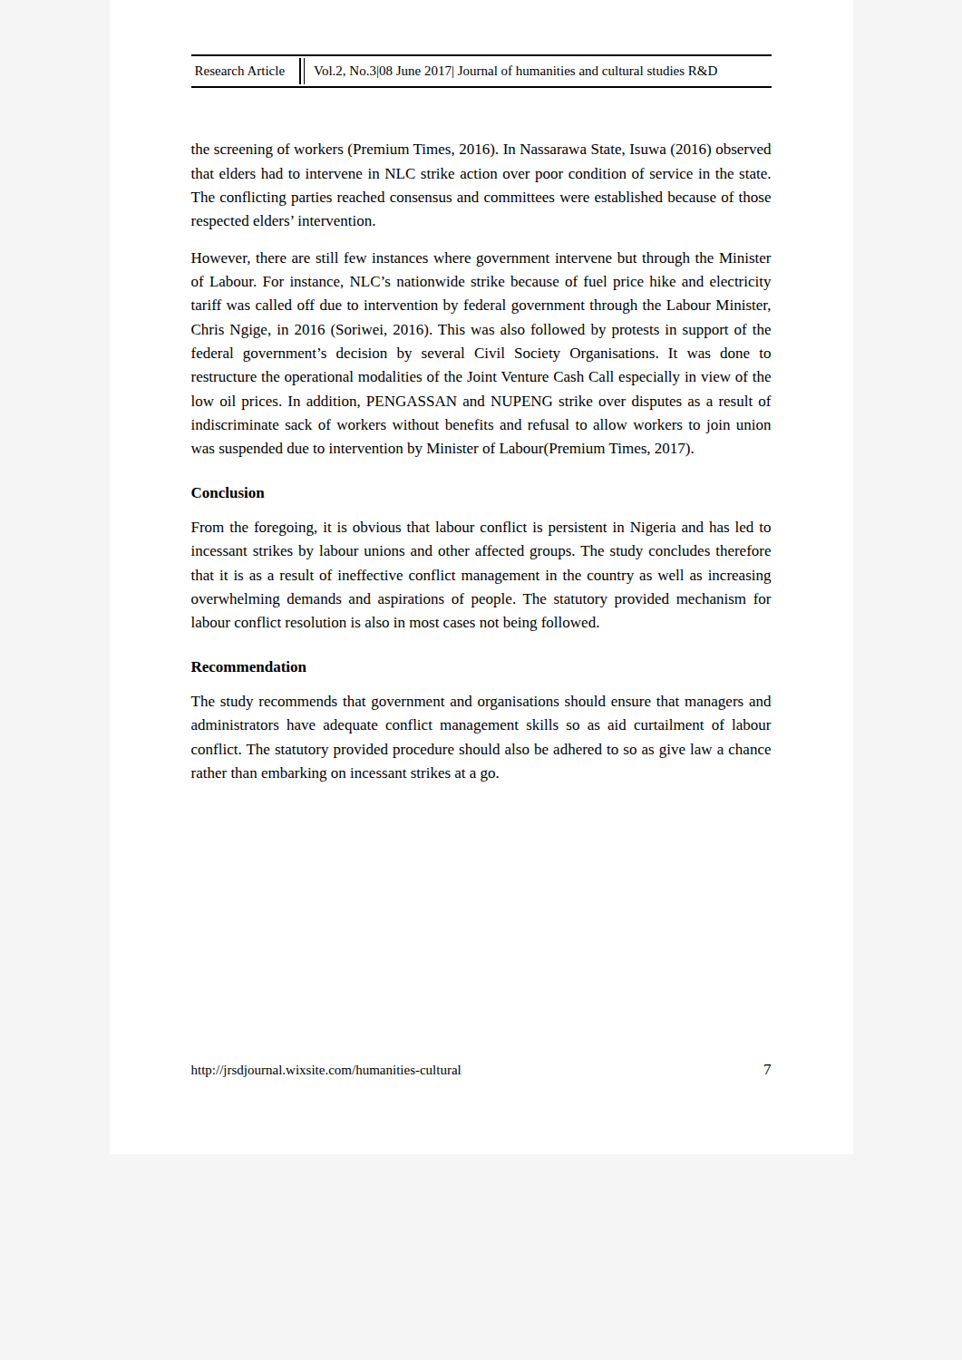Research Article Vol.2, No.3|08 June 2017| Journal of humanities and cultural studies R&D
the screening of workers (Premium Times, 2016). In Nassarawa State, Isuwa (2016) observed that elders had to intervene in NLC strike action over poor condition of service in the state. The conflicting parties reached consensus and committees were established because of those respected elders’ intervention.
However, there are still few instances where government intervene but through the Minister of Labour. For instance, NLC’s nationwide strike because of fuel price hike and electricity tariff was called off due to intervention by federal government through the Labour Minister, Chris Ngige, in 2016 (Soriwei, 2016). This was also followed by protests in support of the federal government’s decision by several Civil Society Organisations. It was done to restructure the operational modalities of the Joint Venture Cash Call especially in view of the low oil prices. In addition, PENGASSAN and NUPENG strike over disputes as a result of indiscriminate sack of workers without benefits and refusal to allow workers to join union was suspended due to intervention by Minister of Labour(Premium Times, 2017).
Conclusion
From the foregoing, it is obvious that labour conflict is persistent in Nigeria and has led to incessant strikes by labour unions and other affected groups. The study concludes therefore that it is as a result of ineffective conflict management in the country as well as increasing overwhelming demands and aspirations of people. The statutory provided mechanism for labour conflict resolution is also in most cases not being followed.
Recommendation
The study recommends that government and organisations should ensure that managers and administrators have adequate conflict management skills so as aid curtailment of labour conflict. The statutory provided procedure should also be adhered to so as give law a chance rather than embarking on incessant strikes at a go.
http://jrsdjournal.wixsite.com/humanities-cultural 7